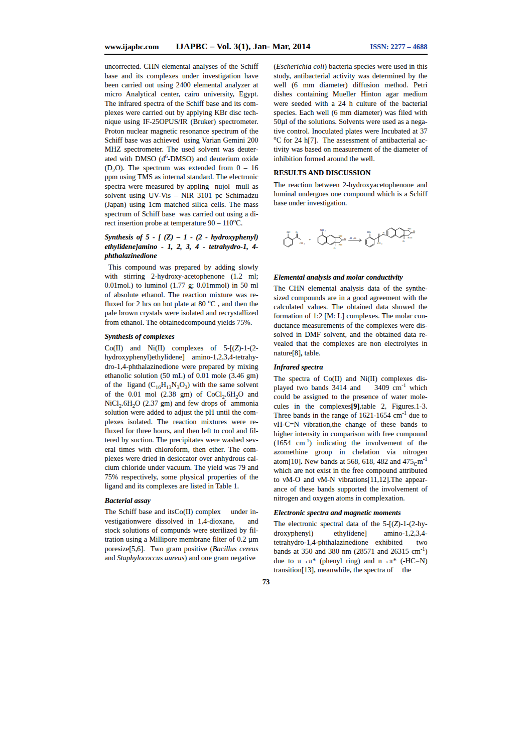www.ijapbc.com IJAPBC – Vol. 3(1), Jan- Mar, 2014 ISSN: 2277 – 4688
uncorrected. CHN elemental analyses of the Schiff base and its complexes under investigation have been carried out using 2400 elemental analyzer at micro Analytical center, cairo university, Egypt. The infrared spectra of the Schiff base and its complexes were carried out by applying KBr disc technique using IF-25OPUS/IR (Bruker) spectrometer. Proton nuclear magnetic resonance spectrum of the Schiff base was achieved using Varian Gemini 200 MHZ spectrometer. The used solvent was deuterated with DMSO (d6-DMSO) and deuterium oxide (D2O). The spectrum was extended from 0 – 16 ppm using TMS as internal standard. The electronic spectra were measured by appling nujol mull as solvent using UV-Vis – NIR 3101 pc Schimadzu (Japan) using 1cm matched silica cells. The mass spectrum of Schiff base was carried out using a direct insertion probe at temperature 90 – 110oC.
Synthesis of 5 - [ (Z) – 1 - (2 - hydroxyphenyl) ethylidene]amino - 1, 2, 3, 4 - tetrahydro-1, 4-phthalazinedione
This compound was prepared by adding slowly with stirring 2-hydroxy-acetophenone (1.2 ml; 0.01mol.) to luminol (1.77 g; 0.01mmol) in 50 ml of absolute ethanol. The reaction mixture was refluxed for 2 hrs on hot plate at 80 oC , and then the pale brown crystals were isolated and recrystallized from ethanol. The obtainedcompound yields 75%.
Synthesis of complexes
Co(II) and Ni(II) complexes of 5-[(Z)-1-(2-hydroxyphenyl)ethylidene] amino-1,2,3,4-tetrahydro-1,4-phthalazinedione were prepared by mixing ethanolic solution (50 mL) of 0.01 mole (3.46 gm) of the ligand (C16H13N3O3) with the same solvent of the 0.01 mol (2.38 gm) of CoCl2.6H2O and NiCl2.6H2O (2.37 gm) and few drops of ammonia solution were added to adjust the pH until the complexes isolated. The reaction mixtures were refluxed for three hours, and then left to cool and filtered by suction. The precipitates were washed several times with chloroform, then ether. The complexes were dried in desiccator over anhydrous calcium chloride under vacuum. The yield was 79 and 75% respectively, some physical properties of the ligand and its complexes are listed in Table 1.
Bacterial assay
The Schiff base and itsCo(II) complex under investigationwere dissolved in 1,4-dioxane, and stock solutions of compunds were sterilized by filtration using a Millipore membrane filter of 0.2 µm poresize[5,6]. Two gram positive (Bacillus cereus and Staphylococcus aureus) and one gram negative
(Escherichia coli) bacteria species were used in this study, antibacterial activity was determined by the well (6 mm diameter) diffusion method. Petri dishes containing Mueller Hinton agar medium were seeded with a 24 h culture of the bacterial species. Each well (6 mm diameter) was filed with 50µl of the solutions. Solvents were used as a negative control. Inoculated plates were Incubated at 37 oC for 24 h[7]. The assessment of antibacterial activity was based on measurement of the diameter of inhibition formed around the well.
Results and discussion
The reaction between 2-hydroxyacetophenone and luminal undergoes one compound which is a Schiff base under investigation.
OH O CH 3 + NH 2 NH NH O O -H 2 O HO CH 3 N NH N H O O
Elemental analysis and molar conductivity
The CHN elemental analysis data of the synthesized compounds are in a good agreement with the calculated values. The obtained data showed the formation of 1:2 [M: L] complexes. The molar conductance measurements of the complexes were dissolved in DMF solvent, and the obtained data revealed that the complexes are non electrolytes in nature[8], table.
Infrared spectra
The spectra of Co(II) and Ni(II) complexes displayed two bands 3414 and 3409 cm-1 which could be assigned to the presence of water molecules in the complexes[9],table 2, Figures.1-3. Three bands in the range of 1621-1654 cm-1 due to νH-C=N vibration,the change of these bands to higher intensity in comparison with free compound (1654 cm-1) indicating the involvement of the azomethine group in chelation via nitrogen atom[10]. New bands at 568, 618, 482 and 475Cm-1 which are not exist in the free compound attributed to νM-O and νM-N vibrations[11,12].The appearance of these bands supported the involvement of nitrogen and oxygen atoms in complexation.
Electronic spectra and magnetic moments
The electronic spectral data of the 5-[(Z)-1-(2-hydroxyphenyl) ethylidene] amino-1,2,3,4-tetrahydro-1,4-phthalazinedione exhibited two bands at 350 and 380 nm (28571 and 26315 cm-1) due to π→π* (phenyl ring) and n→π* (-HC=N) transition[13], meanwhile, the spectra of the
73